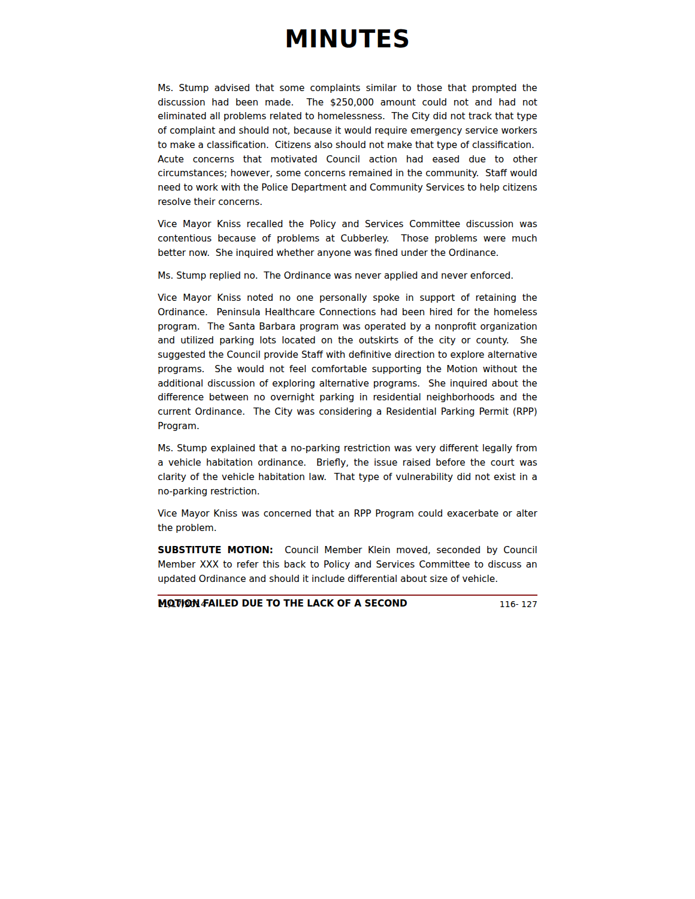MINUTES
Ms. Stump advised that some complaints similar to those that prompted the discussion had been made. The $250,000 amount could not and had not eliminated all problems related to homelessness. The City did not track that type of complaint and should not, because it would require emergency service workers to make a classification. Citizens also should not make that type of classification. Acute concerns that motivated Council action had eased due to other circumstances; however, some concerns remained in the community. Staff would need to work with the Police Department and Community Services to help citizens resolve their concerns.
Vice Mayor Kniss recalled the Policy and Services Committee discussion was contentious because of problems at Cubberley. Those problems were much better now. She inquired whether anyone was fined under the Ordinance.
Ms. Stump replied no. The Ordinance was never applied and never enforced.
Vice Mayor Kniss noted no one personally spoke in support of retaining the Ordinance. Peninsula Healthcare Connections had been hired for the homeless program. The Santa Barbara program was operated by a nonprofit organization and utilized parking lots located on the outskirts of the city or county. She suggested the Council provide Staff with definitive direction to explore alternative programs. She would not feel comfortable supporting the Motion without the additional discussion of exploring alternative programs. She inquired about the difference between no overnight parking in residential neighborhoods and the current Ordinance. The City was considering a Residential Parking Permit (RPP) Program.
Ms. Stump explained that a no-parking restriction was very different legally from a vehicle habitation ordinance. Briefly, the issue raised before the court was clarity of the vehicle habitation law. That type of vulnerability did not exist in a no-parking restriction.
Vice Mayor Kniss was concerned that an RPP Program could exacerbate or alter the problem.
SUBSTITUTE MOTION: Council Member Klein moved, seconded by Council Member XXX to refer this back to Policy and Services Committee to discuss an updated Ordinance and should it include differential about size of vehicle.
MOTION FAILED DUE TO THE LACK OF A SECOND
11/17/2014 116- 127